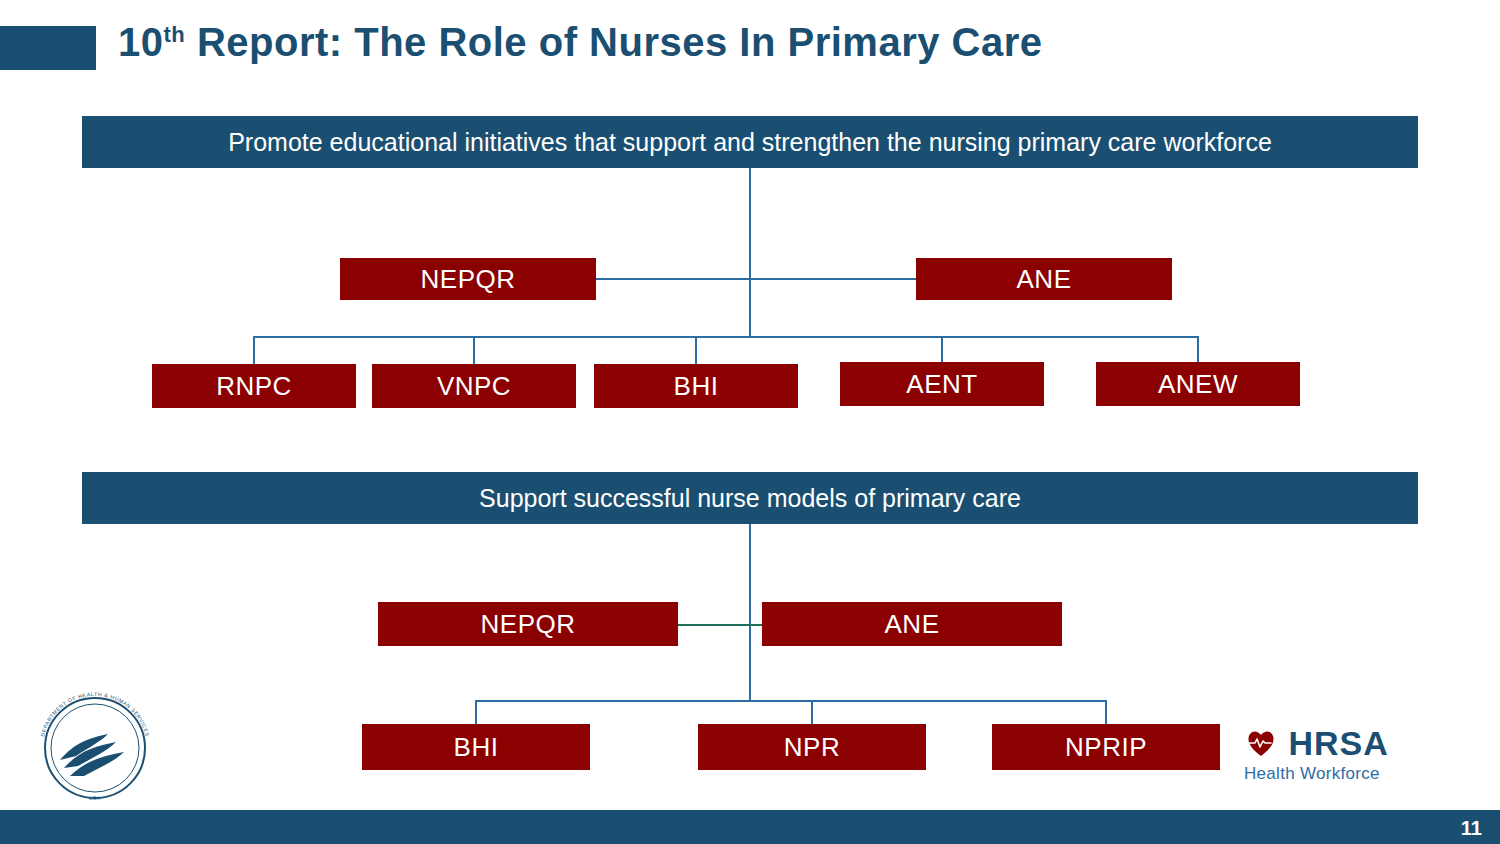10th Report: The Role of Nurses In Primary Care
Promote educational initiatives that support and strengthen the nursing primary care workforce
NEPQR
ANE
RNPC
VNPC
BHI
AENT
ANEW
Support successful nurse models of primary care
NEPQR
ANE
BHI
NPR
NPRIP
DEPARTMENT OF HEALTH & HUMAN SERVICES USA
HRSA
Health Workforce
11